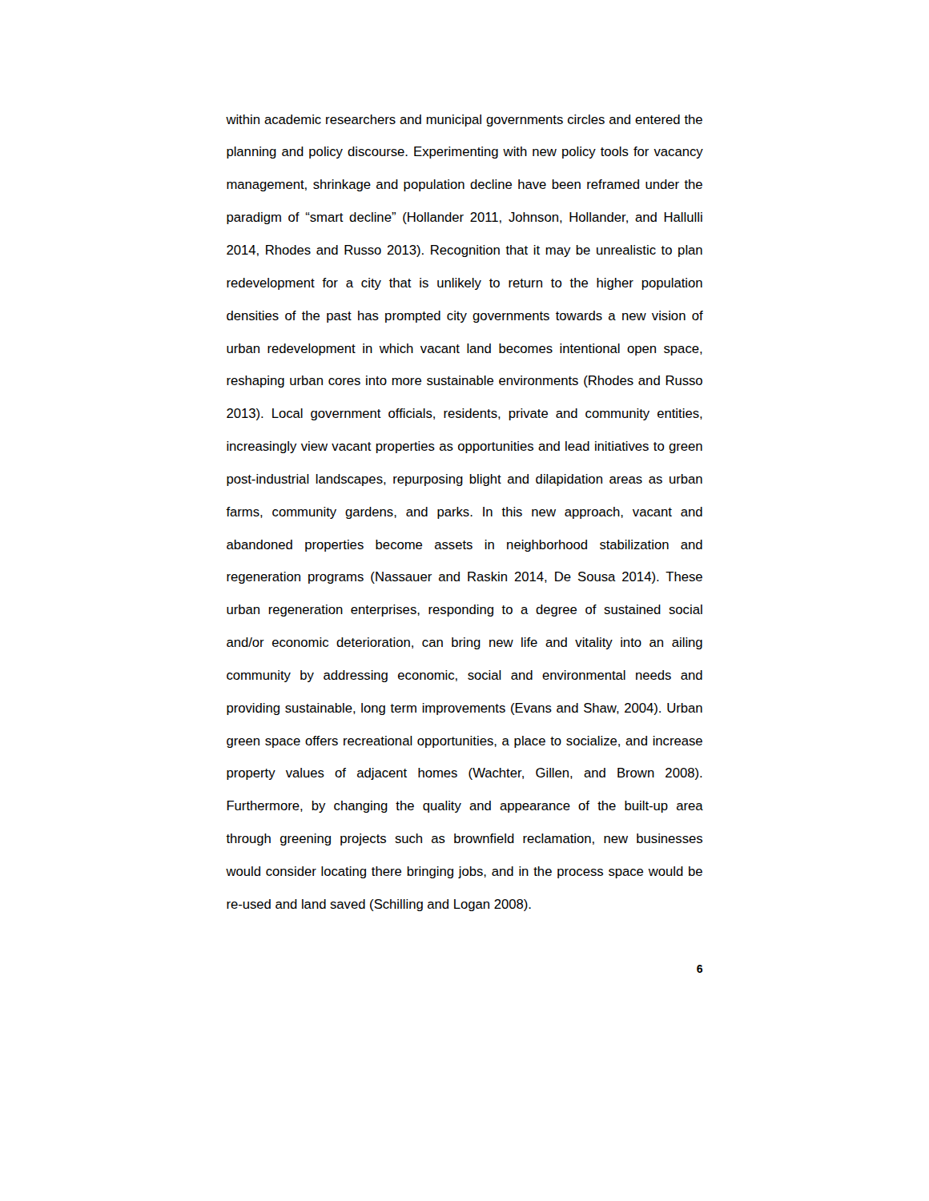within academic researchers and municipal governments circles and entered the planning and policy discourse. Experimenting with new policy tools for vacancy management, shrinkage and population decline have been reframed under the paradigm of “smart decline” (Hollander 2011, Johnson, Hollander, and Hallulli 2014, Rhodes and Russo 2013). Recognition that it may be unrealistic to plan redevelopment for a city that is unlikely to return to the higher population densities of the past has prompted city governments towards a new vision of urban redevelopment in which vacant land becomes intentional open space, reshaping urban cores into more sustainable environments (Rhodes and Russo 2013). Local government officials, residents, private and community entities, increasingly view vacant properties as opportunities and lead initiatives to green post-industrial landscapes, repurposing blight and dilapidation areas as urban farms, community gardens, and parks. In this new approach, vacant and abandoned properties become assets in neighborhood stabilization and regeneration programs (Nassauer and Raskin 2014, De Sousa 2014). These urban regeneration enterprises, responding to a degree of sustained social and/or economic deterioration, can bring new life and vitality into an ailing community by addressing economic, social and environmental needs and providing sustainable, long term improvements (Evans and Shaw, 2004). Urban green space offers recreational opportunities, a place to socialize, and increase property values of adjacent homes (Wachter, Gillen, and Brown 2008). Furthermore, by changing the quality and appearance of the built-up area through greening projects such as brownfield reclamation, new businesses would consider locating there bringing jobs, and in the process space would be re-used and land saved (Schilling and Logan 2008).
6